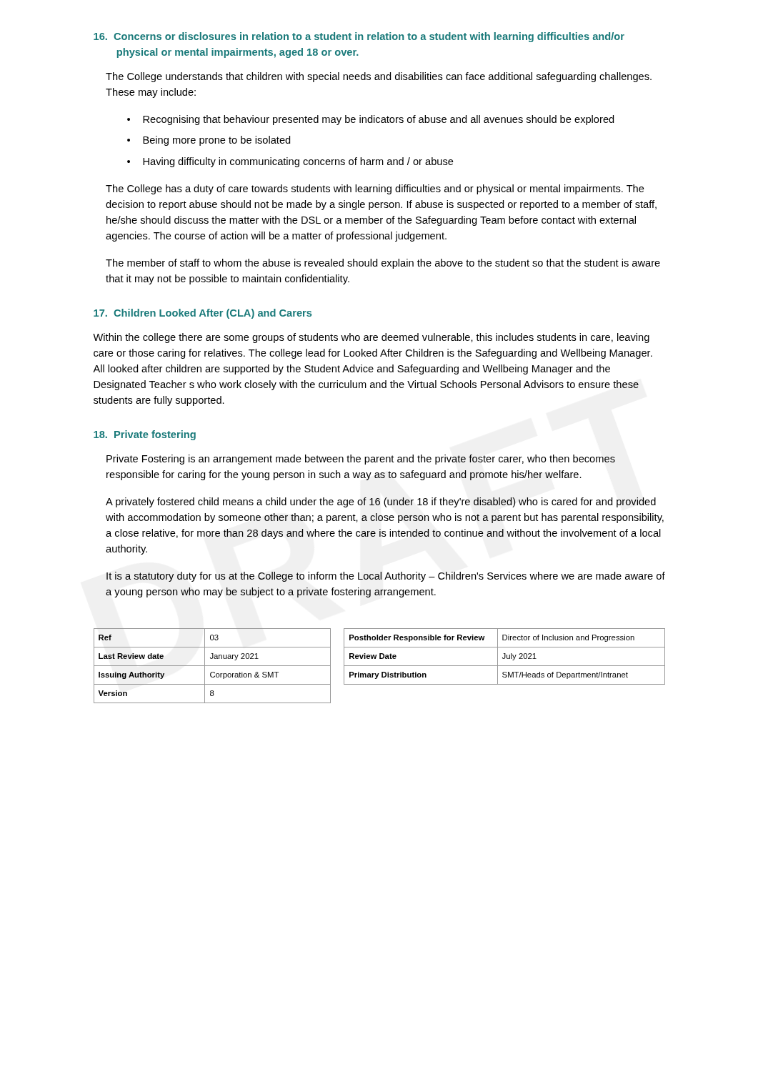DRAFT
16. Concerns or disclosures in relation to a student in relation to a student with learning difficulties and/or physical or mental impairments, aged 18 or over.
The College understands that children with special needs and disabilities can face additional safeguarding challenges. These may include:
Recognising that behaviour presented may be indicators of abuse and all avenues should be explored
Being more prone to be isolated
Having difficulty in communicating concerns of harm and / or abuse
The College has a duty of care towards students with learning difficulties and or physical or mental impairments. The decision to report abuse should not be made by a single person. If abuse is suspected or reported to a member of staff, he/she should discuss the matter with the DSL or a member of the Safeguarding Team before contact with external agencies. The course of action will be a matter of professional judgement.
The member of staff to whom the abuse is revealed should explain the above to the student so that the student is aware that it may not be possible to maintain confidentiality.
17. Children Looked After (CLA) and Carers
Within the college there are some groups of students who are deemed vulnerable, this includes students in care, leaving care or those caring for relatives. The college lead for Looked After Children is the Safeguarding and Wellbeing Manager. All looked after children are supported by the Student Advice and Safeguarding and Wellbeing Manager and the Designated Teacher s who work closely with the curriculum and the Virtual Schools Personal Advisors to ensure these students are fully supported.
18. Private fostering
Private Fostering is an arrangement made between the parent and the private foster carer, who then becomes responsible for caring for the young person in such a way as to safeguard and promote his/her welfare.
A privately fostered child means a child under the age of 16 (under 18 if they're disabled) who is cared for and provided with accommodation by someone other than; a parent, a close person who is not a parent but has parental responsibility, a close relative, for more than 28 days and where the care is intended to continue and without the involvement of a local authority.
It is a statutory duty for us at the College to inform the Local Authority – Children's Services where we are made aware of a young person who may be subject to a private fostering arrangement.
| Ref | 03 | | Postholder Responsible for Review | Director of Inclusion and Progression |
| Last Review date | January 2021 | | Review Date | July 2021 |
| Issuing Authority | Corporation & SMT | | Primary Distribution | SMT/Heads of Department/Intranet |
| Version | 8 | | | |